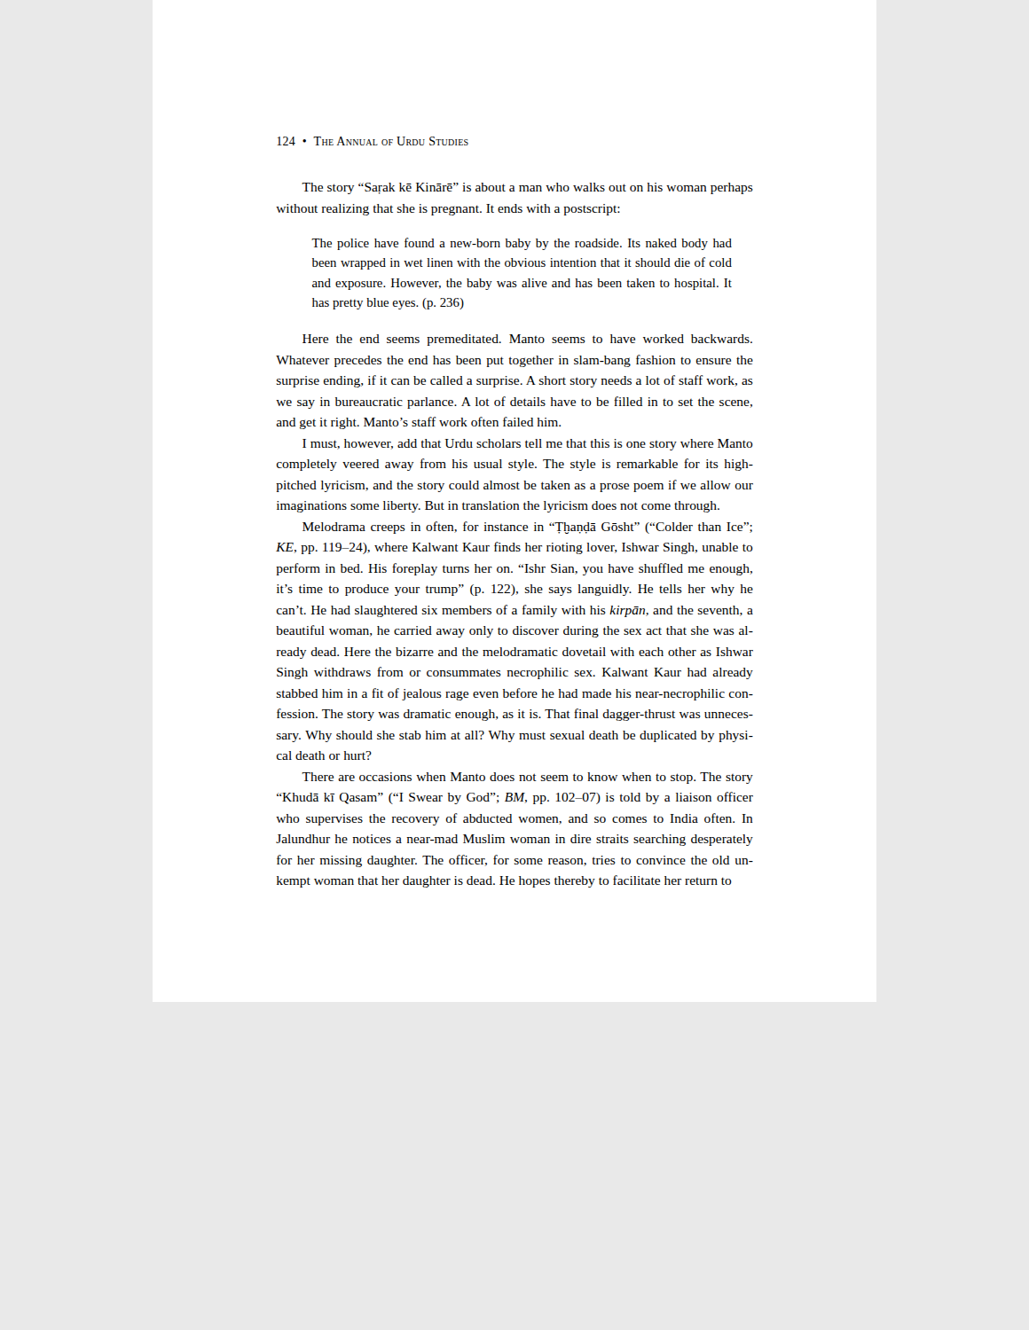124•The Annual of Urdu Studies
The story “Saṛak kē Kinārē” is about a man who walks out on his woman perhaps without realizing that she is pregnant. It ends with a postscript:
The police have found a new-born baby by the roadside. Its naked body had been wrapped in wet linen with the obvious intention that it should die of cold and exposure. However, the baby was alive and has been taken to hospital. It has pretty blue eyes. (p. 236)
Here the end seems premeditated. Manto seems to have worked backwards. Whatever precedes the end has been put together in slam-bang fashion to ensure the surprise ending, if it can be called a surprise. A short story needs a lot of staff work, as we say in bureaucratic parlance. A lot of details have to be filled in to set the scene, and get it right. Manto’s staff work often failed him.
I must, however, add that Urdu scholars tell me that this is one story where Manto completely veered away from his usual style. The style is remarkable for its high-pitched lyricism, and the story could almost be taken as a prose poem if we allow our imaginations some liberty. But in translation the lyricism does not come through.
Melodrama creeps in often, for instance in “Ṭḫaṇḍā Gōsht” (“Colder than Ice”; KE, pp. 119–24), where Kalwant Kaur finds her rioting lover, Ishwar Singh, unable to perform in bed. His foreplay turns her on. “Ishr Sian, you have shuffled me enough, it’s time to produce your trump” (p. 122), she says languidly. He tells her why he can’t. He had slaughtered six members of a family with his kirpān, and the seventh, a beautiful woman, he carried away only to discover during the sex act that she was already dead. Here the bizarre and the melodramatic dovetail with each other as Ishwar Singh withdraws from or consummates necrophilic sex. Kalwant Kaur had already stabbed him in a fit of jealous rage even before he had made his near-necrophilic confession. The story was dramatic enough, as it is. That final dagger-thrust was unnecessary. Why should she stab him at all? Why must sexual death be duplicated by physical death or hurt?
There are occasions when Manto does not seem to know when to stop. The story “Khudā kī Qasam” (“I Swear by God”; BM, pp. 102–07) is told by a liaison officer who supervises the recovery of abducted women, and so comes to India often. In Jalundhur he notices a near-mad Muslim woman in dire straits searching desperately for her missing daughter. The officer, for some reason, tries to convince the old unkempt woman that her daughter is dead. He hopes thereby to facilitate her return to